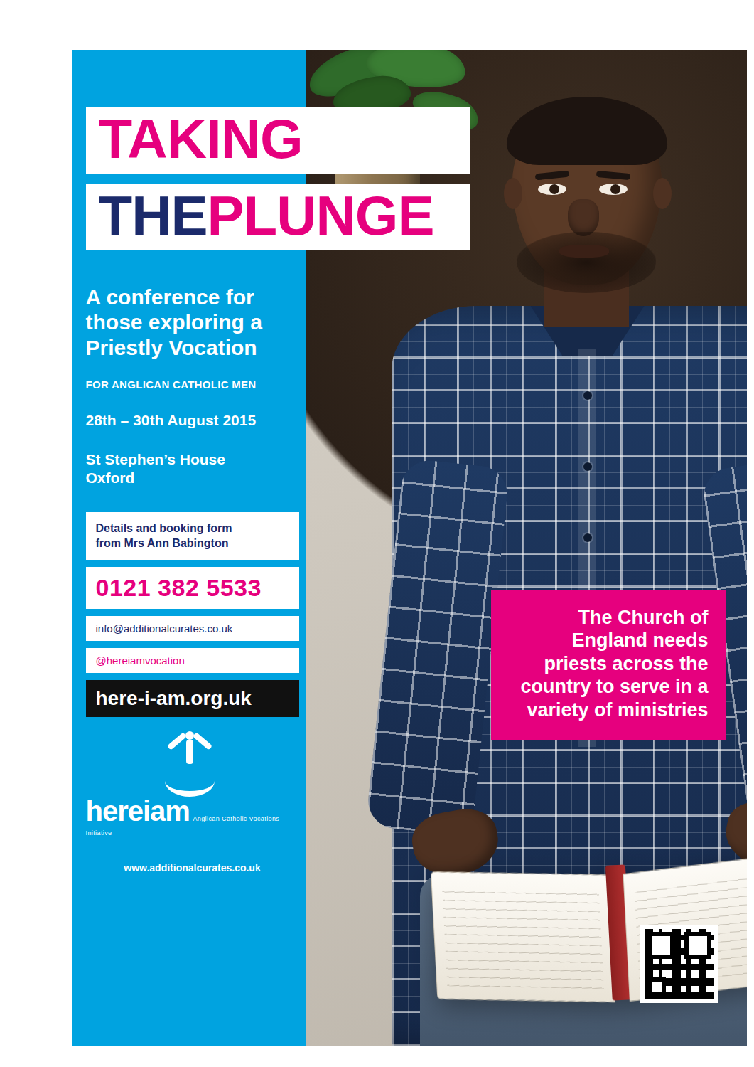Taking the Plunge
TAKING THE PLUNGE
A conference for those exploring a Priestly Vocation
FOR ANGLICAN CATHOLIC MEN
28th – 30th August 2015
St Stephen’s House
Oxford
Details and booking form
from Mrs Ann Babington
0121 382 5533
info@additionalcurates.co.uk
@hereiamvocation
here-i-am.org.uk
hereiam Anglican Catholic Vocations Initiative
www.additionalcurates.co.uk
The Church of England needs priests across the country to serve in a variety of ministries